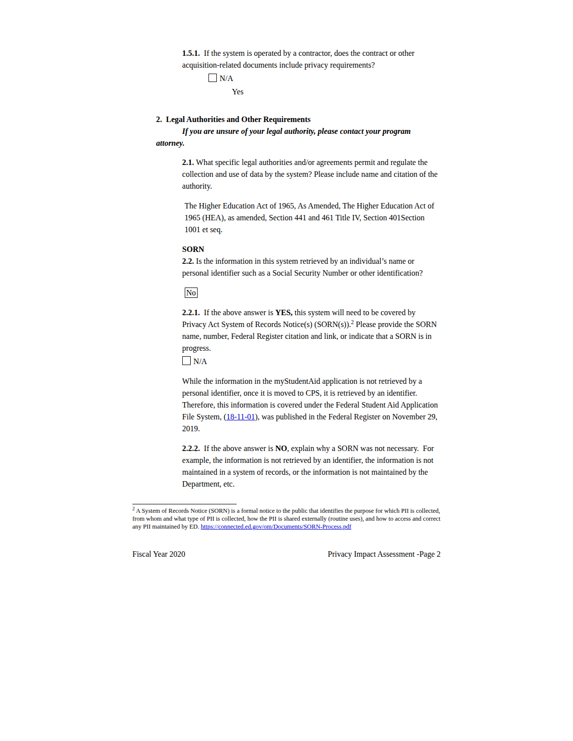1.5.1. If the system is operated by a contractor, does the contract or other acquisition-related documents include privacy requirements?
N/A
Yes
2. Legal Authorities and Other Requirements
If you are unsure of your legal authority, please contact your program attorney.
2.1. What specific legal authorities and/or agreements permit and regulate the collection and use of data by the system? Please include name and citation of the authority.
The Higher Education Act of 1965, As Amended, The Higher Education Act of 1965 (HEA), as amended, Section 441 and 461 Title IV, Section 401Section 1001 et seq.
SORN
2.2. Is the information in this system retrieved by an individual’s name or personal identifier such as a Social Security Number or other identification?
No
2.2.1. If the above answer is YES, this system will need to be covered by Privacy Act System of Records Notice(s) (SORN(s)).2 Please provide the SORN name, number, Federal Register citation and link, or indicate that a SORN is in progress.
N/A
While the information in the myStudentAid application is not retrieved by a personal identifier, once it is moved to CPS, it is retrieved by an identifier. Therefore, this information is covered under the Federal Student Aid Application File System, (18-11-01), was published in the Federal Register on November 29, 2019.
2.2.2. If the above answer is NO, explain why a SORN was not necessary. For example, the information is not retrieved by an identifier, the information is not maintained in a system of records, or the information is not maintained by the Department, etc.
2 A System of Records Notice (SORN) is a formal notice to the public that identifies the purpose for which PII is collected, from whom and what type of PII is collected, how the PII is shared externally (routine uses), and how to access and correct any PII maintained by ED. https://connected.ed.gov/om/Documents/SORN-Process.pdf
Fiscal Year 2020 Privacy Impact Assessment -Page 2